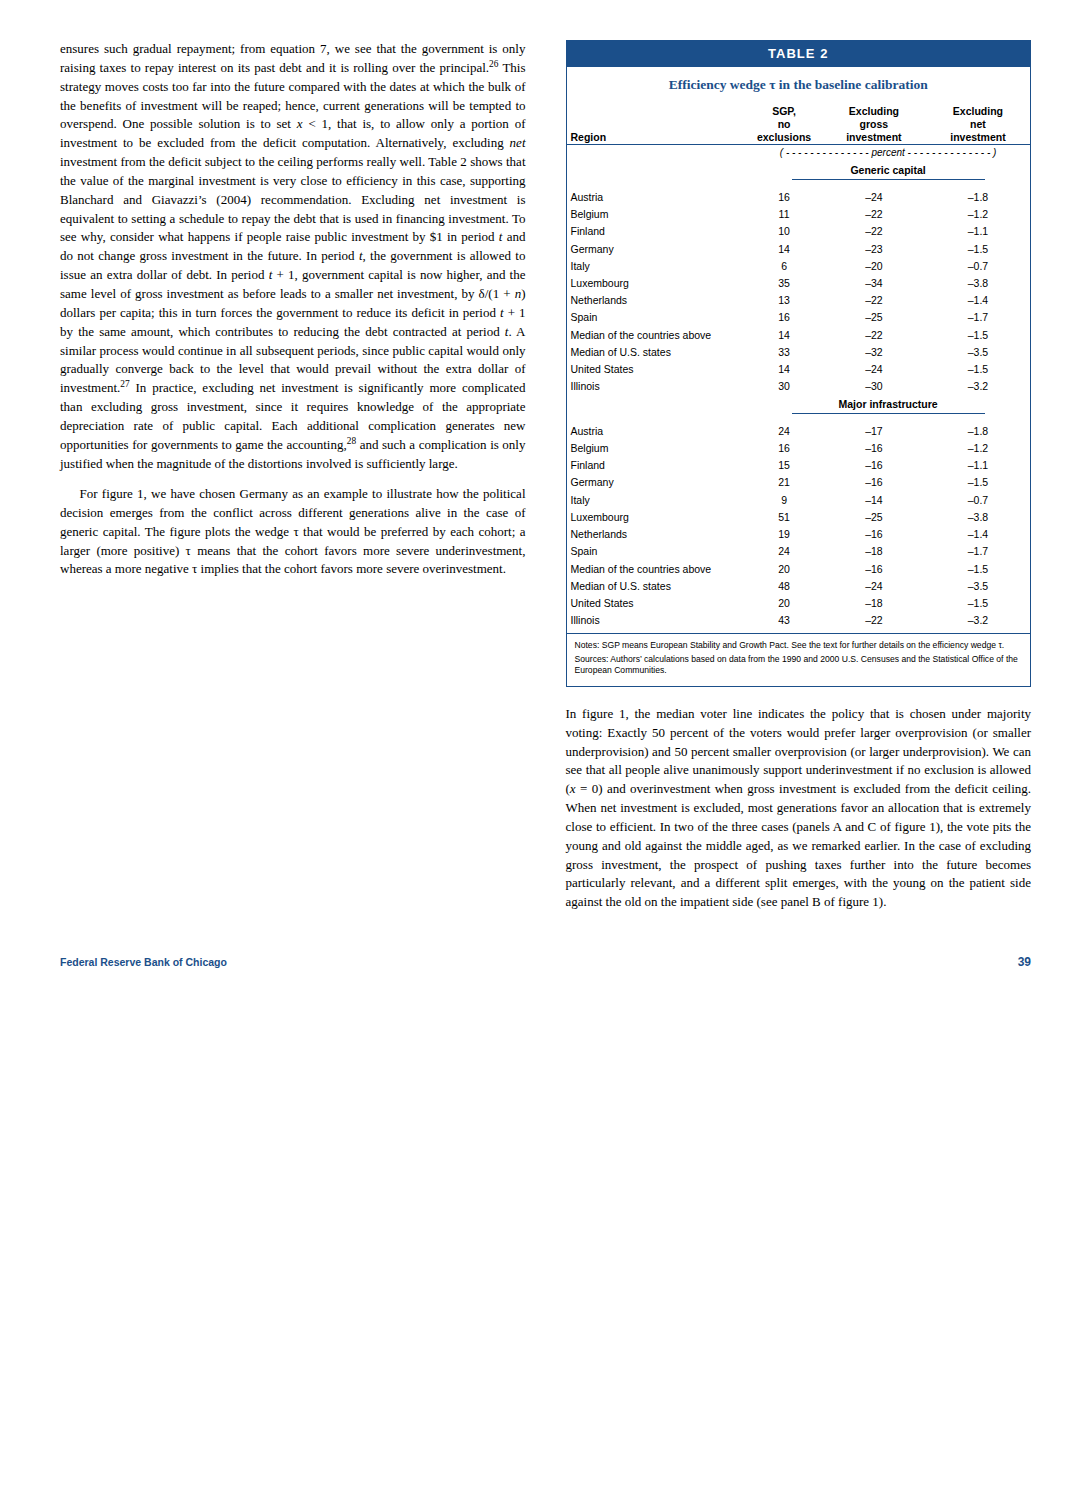ensures such gradual repayment; from equation 7, we see that the government is only raising taxes to repay interest on its past debt and it is rolling over the principal.26 This strategy moves costs too far into the future compared with the dates at which the bulk of the benefits of investment will be reaped; hence, current generations will be tempted to overspend. One possible solution is to set x < 1, that is, to allow only a portion of investment to be excluded from the deficit computation. Alternatively, excluding net investment from the deficit subject to the ceiling performs really well. Table 2 shows that the value of the marginal investment is very close to efficiency in this case, supporting Blanchard and Giavazzi’s (2004) recommendation. Excluding net investment is equivalent to setting a schedule to repay the debt that is used in financing investment. To see why, consider what happens if people raise public investment by $1 in period t and do not change gross investment in the future. In period t, the government is allowed to issue an extra dollar of debt. In period t + 1, government capital is now higher, and the same level of gross investment as before leads to a smaller net investment, by δ/(1 + n) dollars per capita; this in turn forces the government to reduce its deficit in period t + 1 by the same amount, which contributes to reducing the debt contracted at period t. A similar process would continue in all subsequent periods, since public capital would only gradually converge back to the level that would prevail without the extra dollar of investment.27 In practice, excluding net investment is significantly more complicated than excluding gross investment, since it requires knowledge of the appropriate depreciation rate of public capital. Each additional complication generates new opportunities for governments to game the accounting,28 and such a complication is only justified when the magnitude of the distortions involved is sufficiently large.
For figure 1, we have chosen Germany as an example to illustrate how the political decision emerges from the conflict across different generations alive in the case of generic capital. The figure plots the wedge τ that would be preferred by each cohort; a larger (more positive) τ means that the cohort favors more severe underinvestment, whereas a more negative τ implies that the cohort favors more severe overinvestment.
TABLE 2
Efficiency wedge τ in the baseline calibration
| Region | SGP, no exclusions | Excluding gross investment | Excluding net investment |
| --- | --- | --- | --- |
| | ( - - - - - - - - - - - - - - percent - - - - - - - - - - - - - - ) |
| | Generic capital |
| Austria | 16 | –24 | –1.8 |
| Belgium | 11 | –22 | –1.2 |
| Finland | 10 | –22 | –1.1 |
| Germany | 14 | –23 | –1.5 |
| Italy | 6 | –20 | –0.7 |
| Luxembourg | 35 | –34 | –3.8 |
| Netherlands | 13 | –22 | –1.4 |
| Spain | 16 | –25 | –1.7 |
| Median of the countries above | 14 | –22 | –1.5 |
| Median of U.S. states | 33 | –32 | –3.5 |
| United States | 14 | –24 | –1.5 |
| Illinois | 30 | –30 | –3.2 |
| | Major infrastructure |
| Austria | 24 | –17 | –1.8 |
| Belgium | 16 | –16 | –1.2 |
| Finland | 15 | –16 | –1.1 |
| Germany | 21 | –16 | –1.5 |
| Italy | 9 | –14 | –0.7 |
| Luxembourg | 51 | –25 | –3.8 |
| Netherlands | 19 | –16 | –1.4 |
| Spain | 24 | –18 | –1.7 |
| Median of the countries above | 20 | –16 | –1.5 |
| Median of U.S. states | 48 | –24 | –3.5 |
| United States | 20 | –18 | –1.5 |
| Illinois | 43 | –22 | –3.2 |
Notes: SGP means European Stability and Growth Pact. See the text for further details on the efficiency wedge τ.
Sources: Authors’ calculations based on data from the 1990 and 2000 U.S. Censuses and the Statistical Office of the European Communities.
In figure 1, the median voter line indicates the policy that is chosen under majority voting: Exactly 50 percent of the voters would prefer larger overprovision (or smaller underprovision) and 50 percent smaller overprovision (or larger underprovision). We can see that all people alive unanimously support underinvestment if no exclusion is allowed (x = 0) and overinvestment when gross investment is excluded from the deficit ceiling. When net investment is excluded, most generations favor an allocation that is extremely close to efficient. In two of the three cases (panels A and C of figure 1), the vote pits the young and old against the middle aged, as we remarked earlier. In the case of excluding gross investment, the prospect of pushing taxes further into the future becomes particularly relevant, and a different split emerges, with the young on the patient side against the old on the impatient side (see panel B of figure 1).
Federal Reserve Bank of Chicago
39